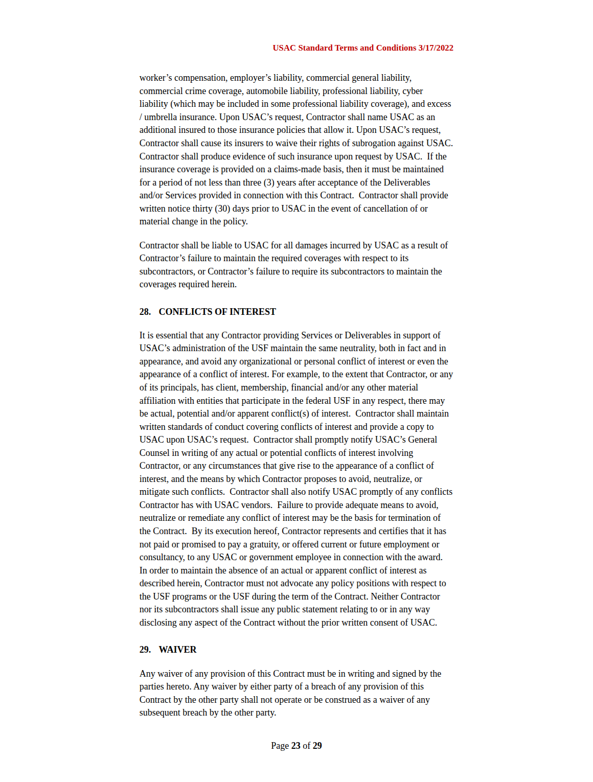USAC Standard Terms and Conditions 3/17/2022
worker’s compensation, employer’s liability, commercial general liability, commercial crime coverage, automobile liability, professional liability, cyber liability (which may be included in some professional liability coverage), and excess / umbrella insurance. Upon USAC’s request, Contractor shall name USAC as an additional insured to those insurance policies that allow it. Upon USAC’s request, Contractor shall cause its insurers to waive their rights of subrogation against USAC. Contractor shall produce evidence of such insurance upon request by USAC. If the insurance coverage is provided on a claims-made basis, then it must be maintained for a period of not less than three (3) years after acceptance of the Deliverables and/or Services provided in connection with this Contract. Contractor shall provide written notice thirty (30) days prior to USAC in the event of cancellation of or material change in the policy.
Contractor shall be liable to USAC for all damages incurred by USAC as a result of Contractor’s failure to maintain the required coverages with respect to its subcontractors, or Contractor’s failure to require its subcontractors to maintain the coverages required herein.
28. Conflicts of Interest
It is essential that any Contractor providing Services or Deliverables in support of USAC’s administration of the USF maintain the same neutrality, both in fact and in appearance, and avoid any organizational or personal conflict of interest or even the appearance of a conflict of interest. For example, to the extent that Contractor, or any of its principals, has client, membership, financial and/or any other material affiliation with entities that participate in the federal USF in any respect, there may be actual, potential and/or apparent conflict(s) of interest. Contractor shall maintain written standards of conduct covering conflicts of interest and provide a copy to USAC upon USAC’s request. Contractor shall promptly notify USAC’s General Counsel in writing of any actual or potential conflicts of interest involving Contractor, or any circumstances that give rise to the appearance of a conflict of interest, and the means by which Contractor proposes to avoid, neutralize, or mitigate such conflicts. Contractor shall also notify USAC promptly of any conflicts Contractor has with USAC vendors. Failure to provide adequate means to avoid, neutralize or remediate any conflict of interest may be the basis for termination of the Contract. By its execution hereof, Contractor represents and certifies that it has not paid or promised to pay a gratuity, or offered current or future employment or consultancy, to any USAC or government employee in connection with the award. In order to maintain the absence of an actual or apparent conflict of interest as described herein, Contractor must not advocate any policy positions with respect to the USF programs or the USF during the term of the Contract. Neither Contractor nor its subcontractors shall issue any public statement relating to or in any way disclosing any aspect of the Contract without the prior written consent of USAC.
29. Waiver
Any waiver of any provision of this Contract must be in writing and signed by the parties hereto. Any waiver by either party of a breach of any provision of this Contract by the other party shall not operate or be construed as a waiver of any subsequent breach by the other party.
Page 23 of 29